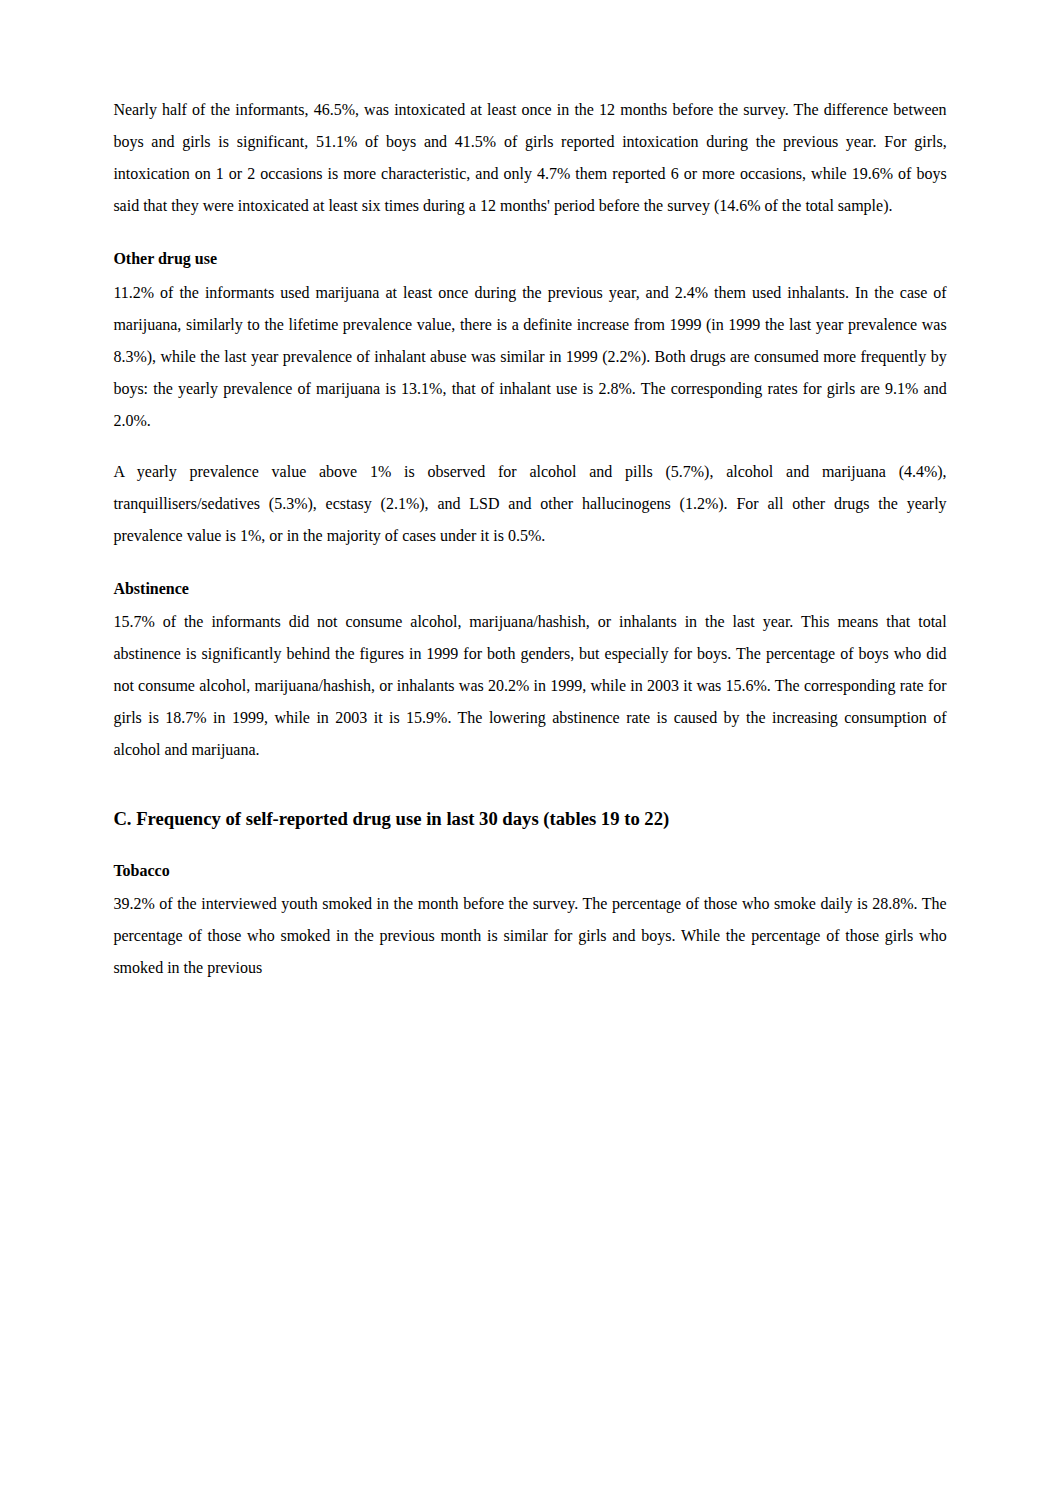Nearly half of the informants, 46.5%, was intoxicated at least once in the 12 months before the survey. The difference between boys and girls is significant, 51.1% of boys and 41.5% of girls reported intoxication during the previous year. For girls, intoxication on 1 or 2 occasions is more characteristic, and only 4.7% them reported 6 or more occasions, while 19.6% of boys said that they were intoxicated at least six times during a 12 months' period before the survey (14.6% of the total sample).
Other drug use
11.2% of the informants used marijuana at least once during the previous year, and 2.4% them used inhalants. In the case of marijuana, similarly to the lifetime prevalence value, there is a definite increase from 1999 (in 1999 the last year prevalence was 8.3%), while the last year prevalence of inhalant abuse was similar in 1999 (2.2%). Both drugs are consumed more frequently by boys: the yearly prevalence of marijuana is 13.1%, that of inhalant use is 2.8%. The corresponding rates for girls are 9.1% and 2.0%.
A yearly prevalence value above 1% is observed for alcohol and pills (5.7%), alcohol and marijuana (4.4%), tranquillisers/sedatives (5.3%), ecstasy (2.1%), and LSD and other hallucinogens (1.2%). For all other drugs the yearly prevalence value is 1%, or in the majority of cases under it is 0.5%.
Abstinence
15.7% of the informants did not consume alcohol, marijuana/hashish, or inhalants in the last year. This means that total abstinence is significantly behind the figures in 1999 for both genders, but especially for boys. The percentage of boys who did not consume alcohol, marijuana/hashish, or inhalants was 20.2% in 1999, while in 2003 it was 15.6%. The corresponding rate for girls is 18.7% in 1999, while in 2003 it is 15.9%. The lowering abstinence rate is caused by the increasing consumption of alcohol and marijuana.
C. Frequency of self-reported drug use in last 30 days (tables 19 to 22)
Tobacco
39.2% of the interviewed youth smoked in the month before the survey. The percentage of those who smoke daily is 28.8%. The percentage of those who smoked in the previous month is similar for girls and boys. While the percentage of those girls who smoked in the previous